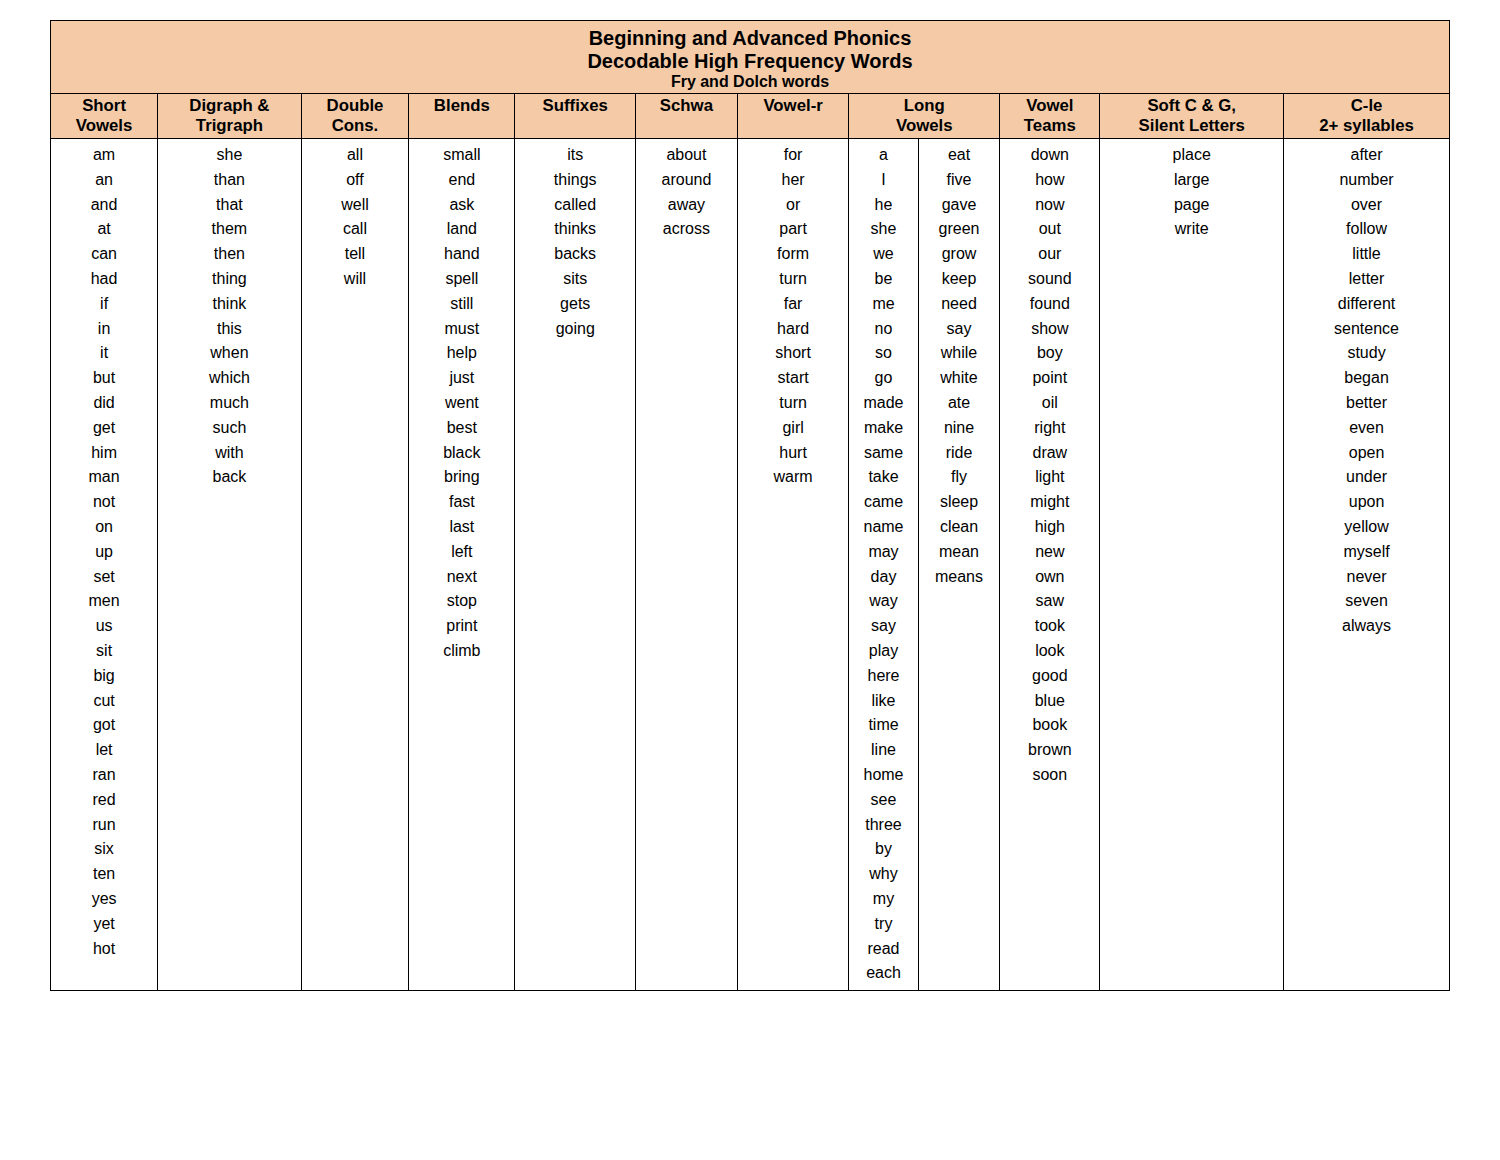Beginning and Advanced Phonics Decodable High Frequency Words Fry and Dolch words
| Short Vowels | Digraph & Trigraph | Double Cons. | Blends | Suffixes | Schwa | Vowel-r | Long Vowels | Vowel Teams | Soft C & G, Silent Letters | C-le 2+ syllables |
| --- | --- | --- | --- | --- | --- | --- | --- | --- | --- | --- |
| am an and at can had if in it but did get him man not on up set men us sit big cut got let ran red run six ten yes yet hot | she than that them then thing think this when which much such with back | all off well call tell will | small end ask land hand spell still must help just went best black bring fast last left next stop print climb | its things called thinks backs sits gets going | about around away across | for her or part form turn far hard short start turn girl hurt warm | a I he she we be me no so go made make same take came name may day way say play here like time line home see three by why my try read each | eat five gave green grow keep need say while white ate nine ride fly sleep clean mean means | down how now out our sound found show boy point oil right draw light might high new own saw took look good blue book brown soon | place large page write | after number over follow little letter different sentence study began better even open under upon yellow myself never seven always |